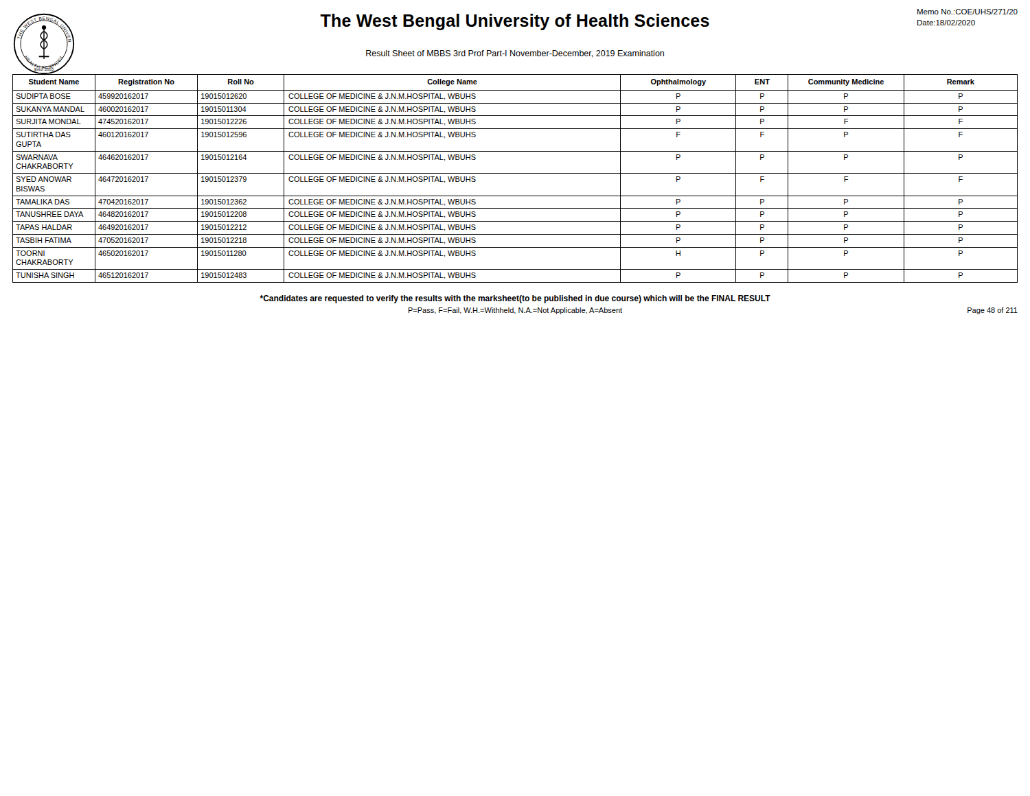Memo No.:COE/UHS/271/20
Date:18/02/2020
THE WEST BENGAL UNIVERSITY OF HEALTH SCIENCES Estd: 2003
The West Bengal University of Health Sciences
Result Sheet of MBBS 3rd Prof Part-I November-December, 2019 Examination
| Student Name | Registration No | Roll No | College Name | Ophthalmology | ENT | Community Medicine | Remark |
| --- | --- | --- | --- | --- | --- | --- | --- |
| SUDIPTA BOSE | 459920162017 | 19015012620 | COLLEGE OF MEDICINE & J.N.M.HOSPITAL, WBUHS | P | P | P | P |
| SUKANYA MANDAL | 460020162017 | 19015011304 | COLLEGE OF MEDICINE & J.N.M.HOSPITAL, WBUHS | P | P | P | P |
| SURJITA MONDAL | 474520162017 | 19015012226 | COLLEGE OF MEDICINE & J.N.M.HOSPITAL, WBUHS | P | P | F | F |
| SUTIRTHA DAS GUPTA | 460120162017 | 19015012596 | COLLEGE OF MEDICINE & J.N.M.HOSPITAL, WBUHS | F | F | P | F |
| SWARNAVA CHAKRABORTY | 464620162017 | 19015012164 | COLLEGE OF MEDICINE & J.N.M.HOSPITAL, WBUHS | P | P | P | P |
| SYED ANOWAR BISWAS | 464720162017 | 19015012379 | COLLEGE OF MEDICINE & J.N.M.HOSPITAL, WBUHS | P | F | F | F |
| TAMALIKA DAS | 470420162017 | 19015012362 | COLLEGE OF MEDICINE & J.N.M.HOSPITAL, WBUHS | P | P | P | P |
| TANUSHREE DAYA | 464820162017 | 19015012208 | COLLEGE OF MEDICINE & J.N.M.HOSPITAL, WBUHS | P | P | P | P |
| TAPAS HALDAR | 464920162017 | 19015012212 | COLLEGE OF MEDICINE & J.N.M.HOSPITAL, WBUHS | P | P | P | P |
| TASBIH FATIMA | 470520162017 | 19015012218 | COLLEGE OF MEDICINE & J.N.M.HOSPITAL, WBUHS | P | P | P | P |
| TOORNI CHAKRABORTY | 465020162017 | 19015011280 | COLLEGE OF MEDICINE & J.N.M.HOSPITAL, WBUHS | H | P | P | P |
| TUNISHA SINGH | 465120162017 | 19015012483 | COLLEGE OF MEDICINE & J.N.M.HOSPITAL, WBUHS | P | P | P | P |
*Candidates are requested to verify the results with the marksheet(to be published in due course) which will be the FINAL RESULT
P=Pass, F=Fail, W.H.=Withheld, N.A.=Not Applicable, A=Absent Page 48 of 211